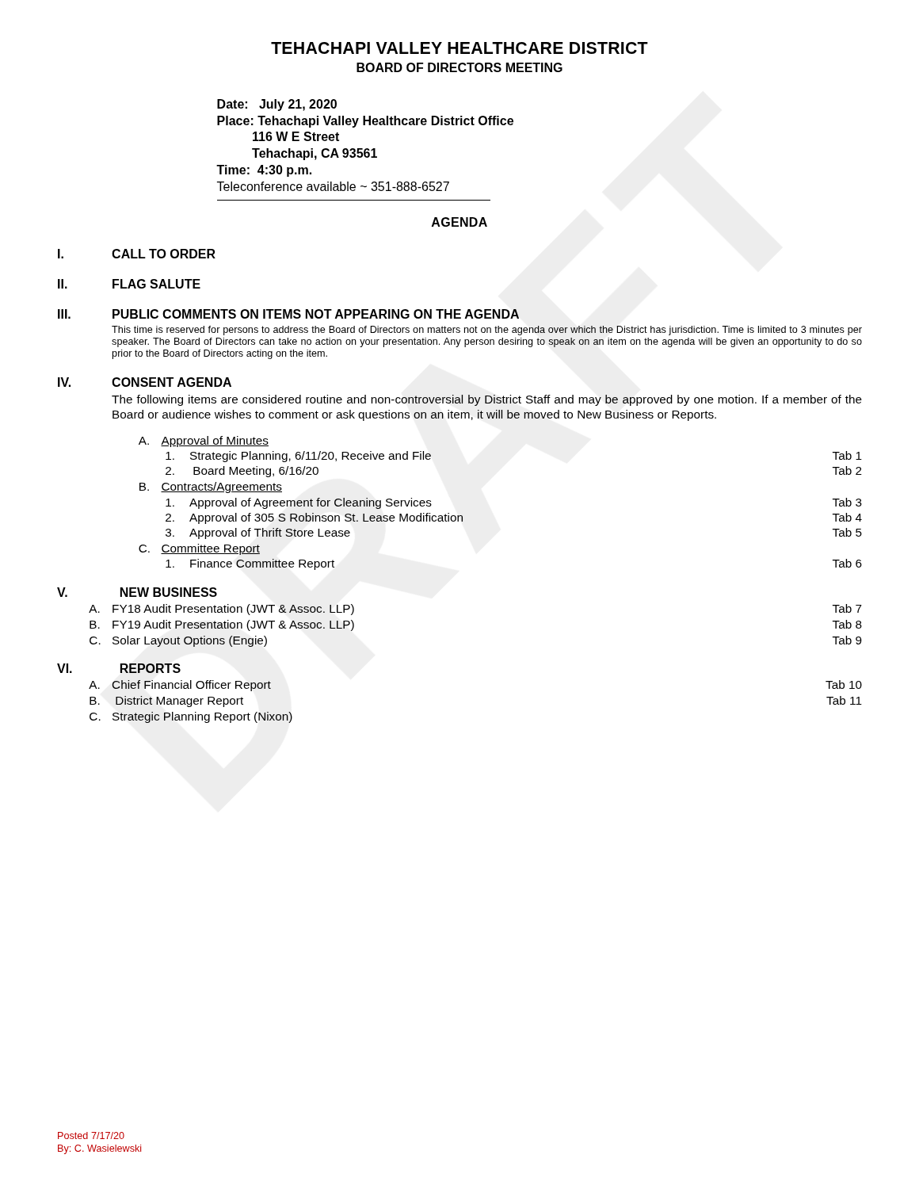DRAFT
TEHACHAPI VALLEY HEALTHCARE DISTRICT
BOARD OF DIRECTORS MEETING
Date: July 21, 2020
Place: Tehachapi Valley Healthcare District Office
116 W E Street
Tehachapi, CA 93561
Time: 4:30 p.m.
Teleconference available ~ 351-888-6527
AGENDA
I.
CALL TO ORDER
II.
FLAG SALUTE
III.
PUBLIC COMMENTS ON ITEMS NOT APPEARING ON THE AGENDA
This time is reserved for persons to address the Board of Directors on matters not on the agenda over which the District has jurisdiction. Time is limited to 3 minutes per speaker. The Board of Directors can take no action on your presentation. Any person desiring to speak on an item on the agenda will be given an opportunity to do so prior to the Board of Directors acting on the item.
IV.
CONSENT AGENDA
The following items are considered routine and non-controversial by District Staff and may be approved by one motion. If a member of the Board or audience wishes to comment or ask questions on an item, it will be moved to New Business or Reports.
A. Approval of Minutes
1. Strategic Planning, 6/11/20, Receive and File Tab 1
2. Board Meeting, 6/16/20 Tab 2
B. Contracts/Agreements
1. Approval of Agreement for Cleaning Services Tab 3
2. Approval of 305 S Robinson St. Lease Modification Tab 4
3. Approval of Thrift Store Lease Tab 5
C. Committee Report
1. Finance Committee Report Tab 6
V.
NEW BUSINESS
A. FY18 Audit Presentation (JWT & Assoc. LLP) Tab 7
B. FY19 Audit Presentation (JWT & Assoc. LLP) Tab 8
C. Solar Layout Options (Engie) Tab 9
VI.
REPORTS
A. Chief Financial Officer Report Tab 10
B. District Manager Report Tab 11
C. Strategic Planning Report (Nixon)
Posted 7/17/20
By: C. Wasielewski